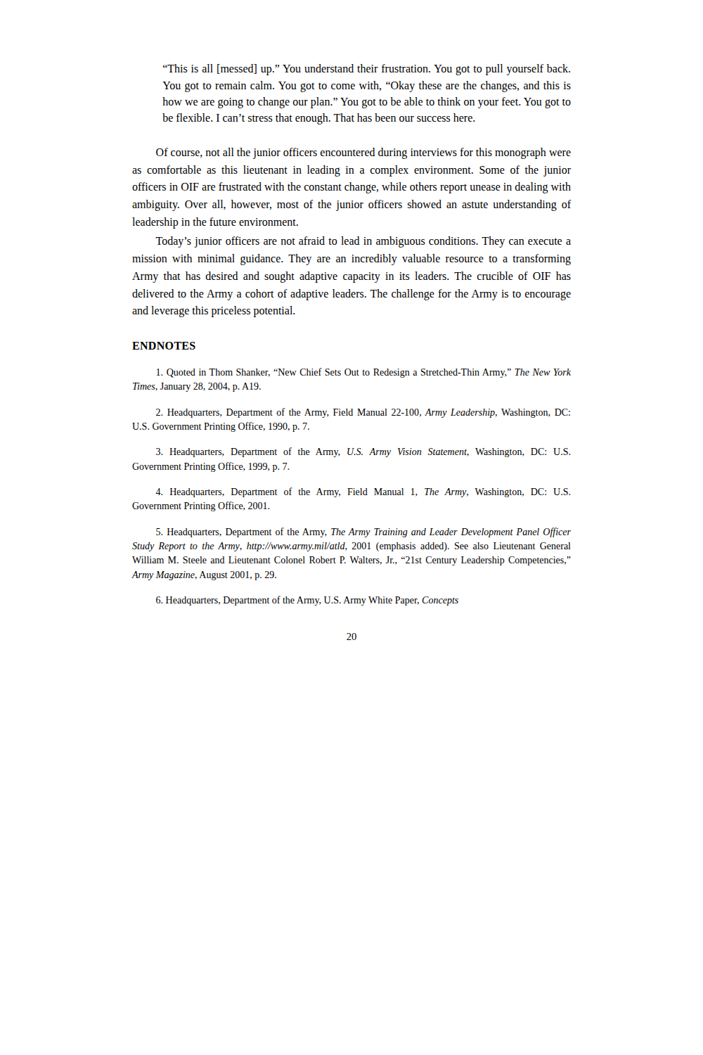“This is all [messed] up.” You understand their frustration. You got to pull yourself back. You got to remain calm. You got to come with, “Okay these are the changes, and this is how we are going to change our plan.” You got to be able to think on your feet. You got to be flexible. I can’t stress that enough. That has been our success here.
Of course, not all the junior officers encountered during interviews for this monograph were as comfortable as this lieutenant in leading in a complex environment. Some of the junior officers in OIF are frustrated with the constant change, while others report unease in dealing with ambiguity. Over all, however, most of the junior officers showed an astute understanding of leadership in the future environment.
Today’s junior officers are not afraid to lead in ambiguous conditions. They can execute a mission with minimal guidance. They are an incredibly valuable resource to a transforming Army that has desired and sought adaptive capacity in its leaders. The crucible of OIF has delivered to the Army a cohort of adaptive leaders. The challenge for the Army is to encourage and leverage this priceless potential.
ENDNOTES
1. Quoted in Thom Shanker, “New Chief Sets Out to Redesign a Stretched-Thin Army,” The New York Times, January 28, 2004, p. A19.
2. Headquarters, Department of the Army, Field Manual 22-100, Army Leadership, Washington, DC: U.S. Government Printing Office, 1990, p. 7.
3. Headquarters, Department of the Army, U.S. Army Vision Statement, Washington, DC: U.S. Government Printing Office, 1999, p. 7.
4. Headquarters, Department of the Army, Field Manual 1, The Army, Washington, DC: U.S. Government Printing Office, 2001.
5. Headquarters, Department of the Army, The Army Training and Leader Development Panel Officer Study Report to the Army, http://www.army.mil/atld, 2001 (emphasis added). See also Lieutenant General William M. Steele and Lieutenant Colonel Robert P. Walters, Jr., “21st Century Leadership Competencies,” Army Magazine, August 2001, p. 29.
6. Headquarters, Department of the Army, U.S. Army White Paper, Concepts
20